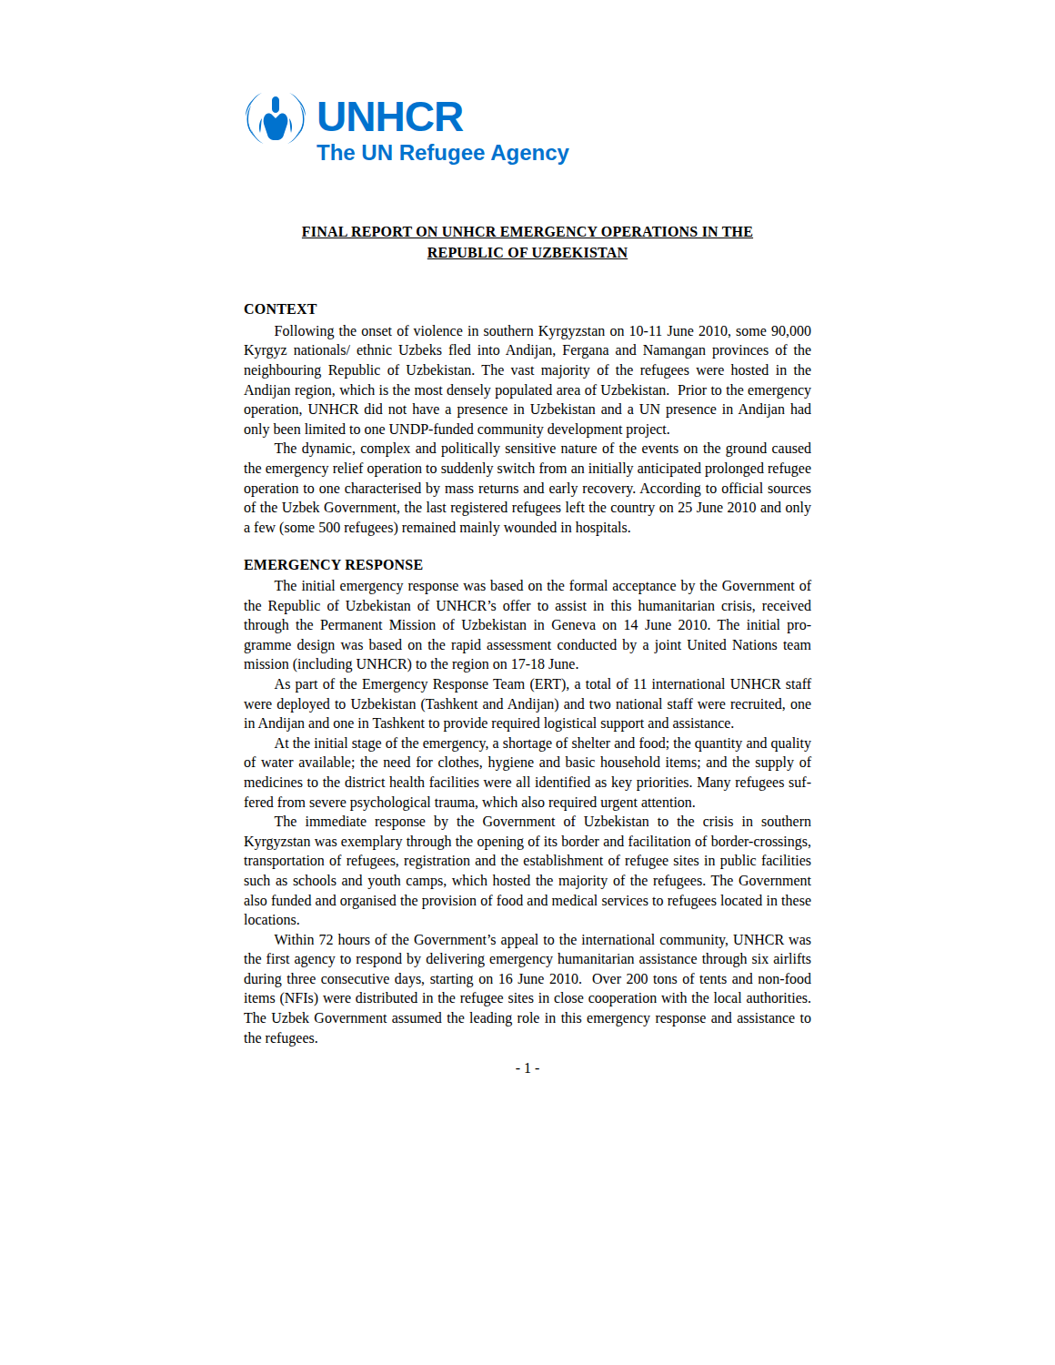UNHCR The UN Refugee Agency
Final Report on UNHCR Emergency Operations in the
Republic of Uzbekistan
Context
Following the onset of violence in southern Kyrgyzstan on 10-11 June 2010, some 90,000 Kyrgyz nationals/ ethnic Uzbeks fled into Andijan, Fergana and Namangan provinces of the neighbouring Republic of Uzbekistan. The vast majority of the refugees were hosted in the Andijan region, which is the most densely populated area of Uzbekistan. Prior to the emergency operation, UNHCR did not have a presence in Uzbekistan and a UN presence in Andijan had only been limited to one UNDP-funded community development project.
The dynamic, complex and politically sensitive nature of the events on the ground caused the emergency relief operation to suddenly switch from an initially anticipated prolonged refugee operation to one characterised by mass returns and early recovery. According to official sources of the Uzbek Government, the last registered refugees left the country on 25 June 2010 and only a few (some 500 refugees) remained mainly wounded in hospitals.
Emergency Response
The initial emergency response was based on the formal acceptance by the Government of the Republic of Uzbekistan of UNHCR’s offer to assist in this humanitarian crisis, received through the Permanent Mission of Uzbekistan in Geneva on 14 June 2010. The initial programme design was based on the rapid assessment conducted by a joint United Nations team mission (including UNHCR) to the region on 17-18 June.
As part of the Emergency Response Team (ERT), a total of 11 international UNHCR staff were deployed to Uzbekistan (Tashkent and Andijan) and two national staff were recruited, one in Andijan and one in Tashkent to provide required logistical support and assistance.
At the initial stage of the emergency, a shortage of shelter and food; the quantity and quality of water available; the need for clothes, hygiene and basic household items; and the supply of medicines to the district health facilities were all identified as key priorities. Many refugees suffered from severe psychological trauma, which also required urgent attention.
The immediate response by the Government of Uzbekistan to the crisis in southern Kyrgyzstan was exemplary through the opening of its border and facilitation of border-crossings, transportation of refugees, registration and the establishment of refugee sites in public facilities such as schools and youth camps, which hosted the majority of the refugees. The Government also funded and organised the provision of food and medical services to refugees located in these locations.
Within 72 hours of the Government’s appeal to the international community, UNHCR was the first agency to respond by delivering emergency humanitarian assistance through six airlifts during three consecutive days, starting on 16 June 2010. Over 200 tons of tents and non-food items (NFIs) were distributed in the refugee sites in close cooperation with the local authorities. The Uzbek Government assumed the leading role in this emergency response and assistance to the refugees.
- 1 -